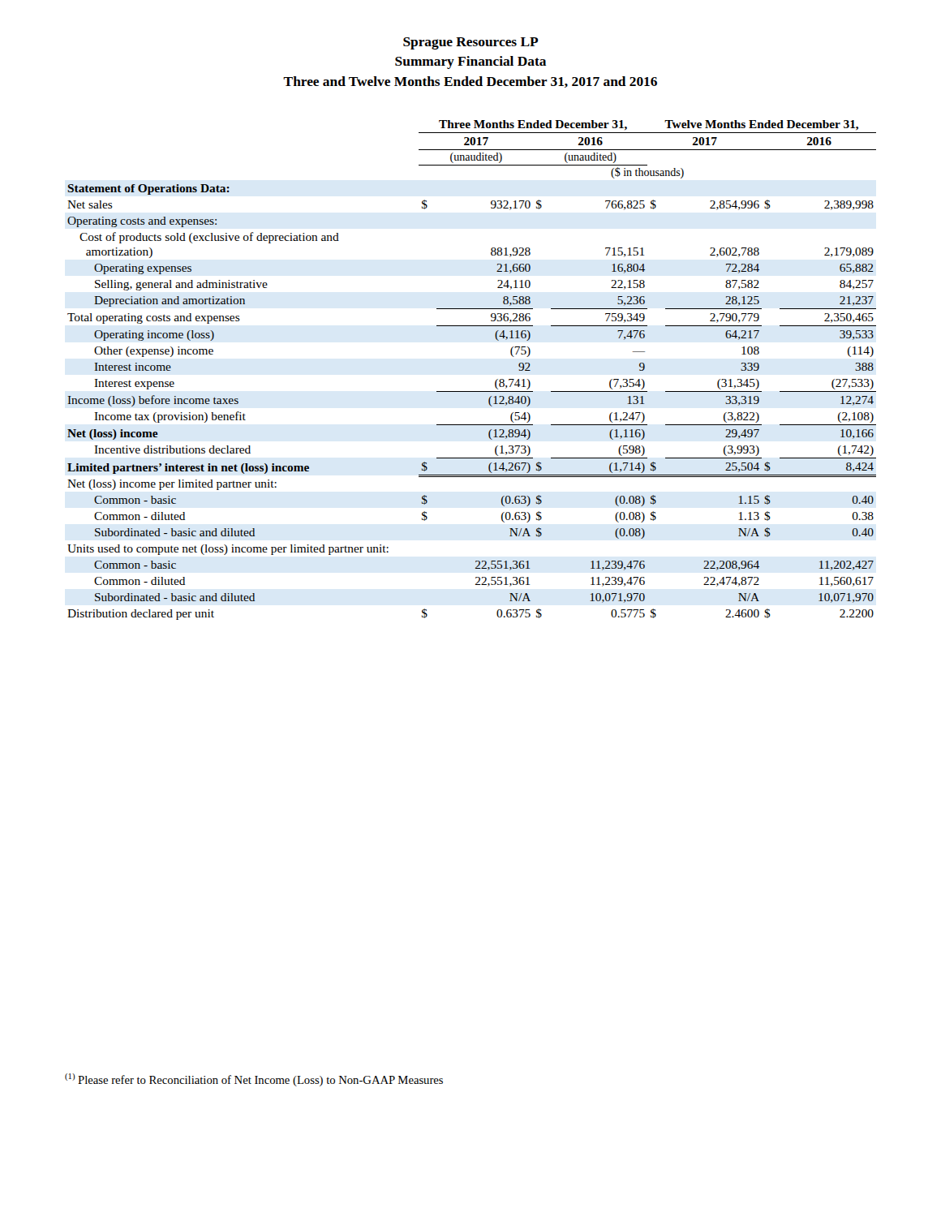Sprague Resources LP
Summary Financial Data
Three and Twelve Months Ended December 31, 2017 and 2016
| | Three Months Ended December 31, | Twelve Months Ended December 31, |
| | 2017 | 2016 | 2017 | 2016 |
| | (unaudited) | (unaudited) | | |
| | ($ in thousands) |
| Statement of Operations Data: | |
| Net sales | $ | 932,170 | $ | 766,825 | $ | 2,854,996 | $ | 2,389,998 |
| Operating costs and expenses: | |
| Cost of products sold (exclusive of depreciation and amortization) | | 881,928 | | 715,151 | | 2,602,788 | | 2,179,089 |
| Operating expenses | | 21,660 | | 16,804 | | 72,284 | | 65,882 |
| Selling, general and administrative | | 24,110 | | 22,158 | | 87,582 | | 84,257 |
| Depreciation and amortization | | 8,588 | | 5,236 | | 28,125 | | 21,237 |
| Total operating costs and expenses | | 936,286 | | 759,349 | | 2,790,779 | | 2,350,465 |
| Operating income (loss) | | (4,116) | | 7,476 | | 64,217 | | 39,533 |
| Other (expense) income | | (75) | | — | | 108 | | (114) |
| Interest income | | 92 | | 9 | | 339 | | 388 |
| Interest expense | | (8,741) | | (7,354) | | (31,345) | | (27,533) |
| Income (loss) before income taxes | | (12,840) | | 131 | | 33,319 | | 12,274 |
| Income tax (provision) benefit | | (54) | | (1,247) | | (3,822) | | (2,108) |
| Net (loss) income | | (12,894) | | (1,116) | | 29,497 | | 10,166 |
| Incentive distributions declared | | (1,373) | | (598) | | (3,993) | | (1,742) |
| Limited partners’ interest in net (loss) income | $ | (14,267) | $ | (1,714) | $ | 25,504 | $ | 8,424 |
| Net (loss) income per limited partner unit: | |
| Common - basic | $ | (0.63) | $ | (0.08) | $ | 1.15 | $ | 0.40 |
| Common - diluted | $ | (0.63) | $ | (0.08) | $ | 1.13 | $ | 0.38 |
| Subordinated - basic and diluted | | N/A | $ | (0.08) | | N/A | $ | 0.40 |
| Units used to compute net (loss) income per limited partner unit: | |
| Common - basic | | 22,551,361 | | 11,239,476 | | 22,208,964 | | 11,202,427 |
| Common - diluted | | 22,551,361 | | 11,239,476 | | 22,474,872 | | 11,560,617 |
| Subordinated - basic and diluted | | N/A | | 10,071,970 | | N/A | | 10,071,970 |
| Distribution declared per unit | $ | 0.6375 | $ | 0.5775 | $ | 2.4600 | $ | 2.2200 |
(1) Please refer to Reconciliation of Net Income (Loss) to Non-GAAP Measures